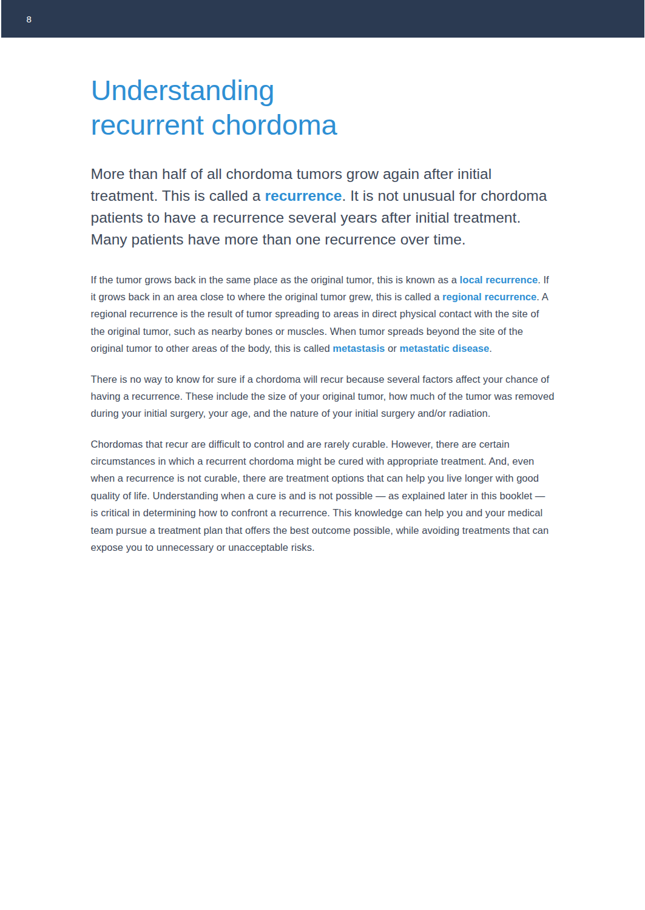8
Understanding
recurrent chordoma
More than half of all chordoma tumors grow again after initial treatment. This is called a recurrence. It is not unusual for chordoma patients to have a recurrence several years after initial treatment. Many patients have more than one recurrence over time.
If the tumor grows back in the same place as the original tumor, this is known as a local recurrence. If it grows back in an area close to where the original tumor grew, this is called a regional recurrence. A regional recurrence is the result of tumor spreading to areas in direct physical contact with the site of the original tumor, such as nearby bones or muscles. When tumor spreads beyond the site of the original tumor to other areas of the body, this is called metastasis or metastatic disease.
There is no way to know for sure if a chordoma will recur because several factors affect your chance of having a recurrence. These include the size of your original tumor, how much of the tumor was removed during your initial surgery, your age, and the nature of your initial surgery and/or radiation.
Chordomas that recur are difficult to control and are rarely curable. However, there are certain circumstances in which a recurrent chordoma might be cured with appropriate treatment. And, even when a recurrence is not curable, there are treatment options that can help you live longer with good quality of life. Understanding when a cure is and is not possible — as explained later in this booklet — is critical in determining how to confront a recurrence. This knowledge can help you and your medical team pursue a treatment plan that offers the best outcome possible, while avoiding treatments that can expose you to unnecessary or unacceptable risks.